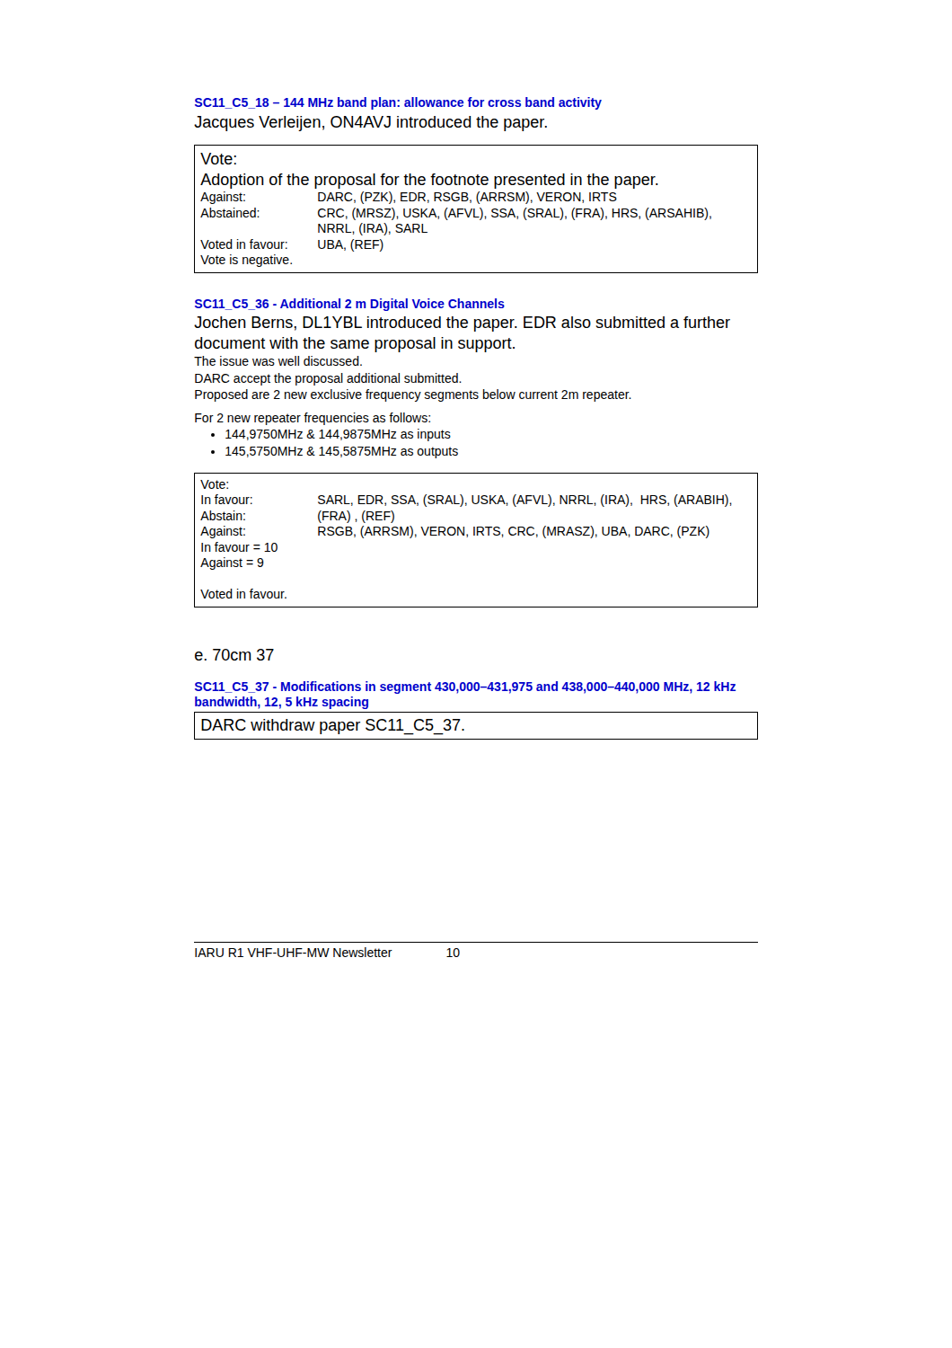SC11_C5_18 – 144 MHz band plan: allowance for cross band activity
Jacques Verleijen, ON4AVJ introduced the paper.
Vote:
Adoption of the proposal for the footnote presented in the paper.
| Against: | DARC, (PZK), EDR, RSGB, (ARRSM), VERON, IRTS |
| Abstained: | CRC, (MRSZ), USKA, (AFVL), SSA, (SRAL), (FRA), HRS, (ARSAHIB), NRRL, (IRA), SARL |
| Voted in favour: | UBA, (REF) |
| Vote is negative. |
SC11_C5_36 - Additional 2 m Digital Voice Channels
Jochen Berns, DL1YBL introduced the paper. EDR also submitted a further document with the same proposal in support.
The issue was well discussed.
DARC accept the proposal additional submitted.
Proposed are 2 new exclusive frequency segments below current 2m repeater.
For 2 new repeater frequencies as follows:
144,9750MHz & 144,9875MHz as inputs
145,5750MHz & 145,5875MHz as outputs
| Vote: |
| In favour: | SARL, EDR, SSA, (SRAL), USKA, (AFVL), NRRL, (IRA), HRS, (ARABIH), |
| Abstain: | (FRA) , (REF) |
| Against: | RSGB, (ARRSM), VERON, IRTS, CRC, (MRASZ), UBA, DARC, (PZK) |
| In favour = 10 |
| Against = 9 |
| Voted in favour. |
e. 70cm 37
SC11_C5_37 - Modifications in segment 430,000–431,975 and 438,000–440,000 MHz, 12 kHz bandwidth, 12, 5 kHz spacing
DARC withdraw paper SC11_C5_37.
IARU R1 VHF-UHF-MW Newsletter 10